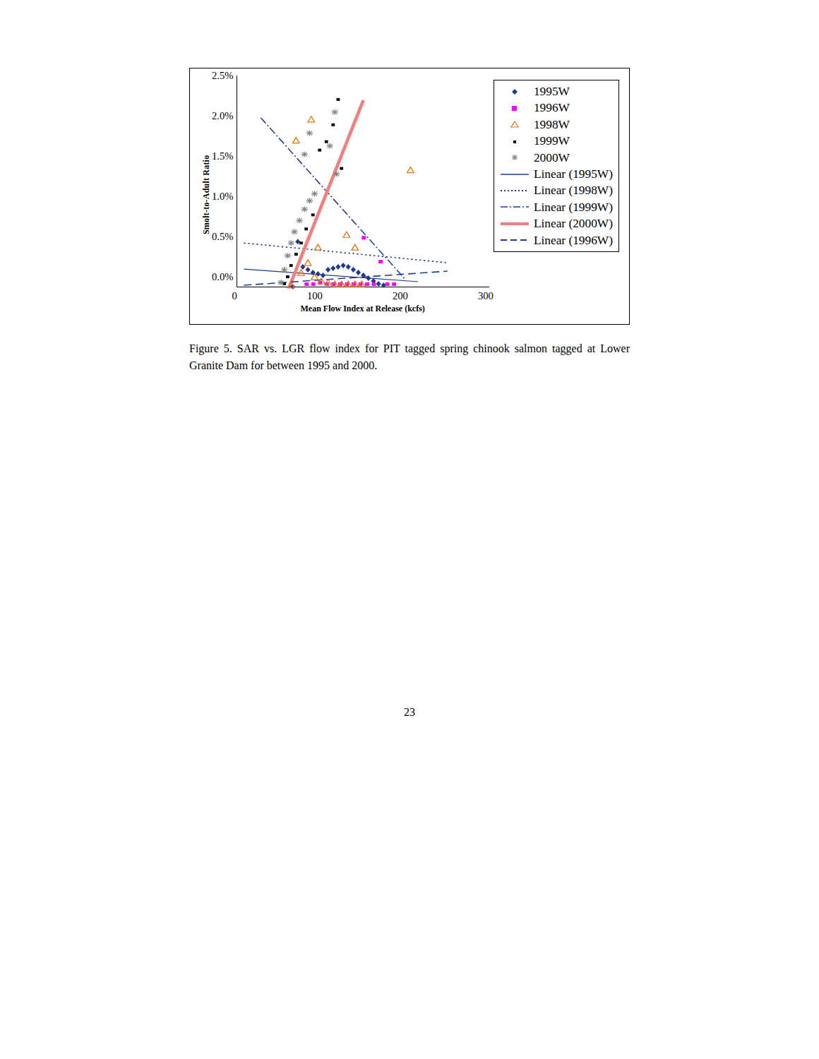Smolt-to-Adult Ratio
2.5% 2.0% 1.5% 1.0% 0.5% 0.0%
0 100 200 300
Mean Flow Index at Release (kcfs)
1995W
1996W
1998W
1999W
2000W
Linear (1995W)
Linear (1998W)
Linear (1999W)
Linear (2000W)
Linear (1996W)
Figure 5. SAR vs. LGR flow index for PIT tagged spring chinook salmon tagged at Lower Granite Dam for between 1995 and 2000.
23